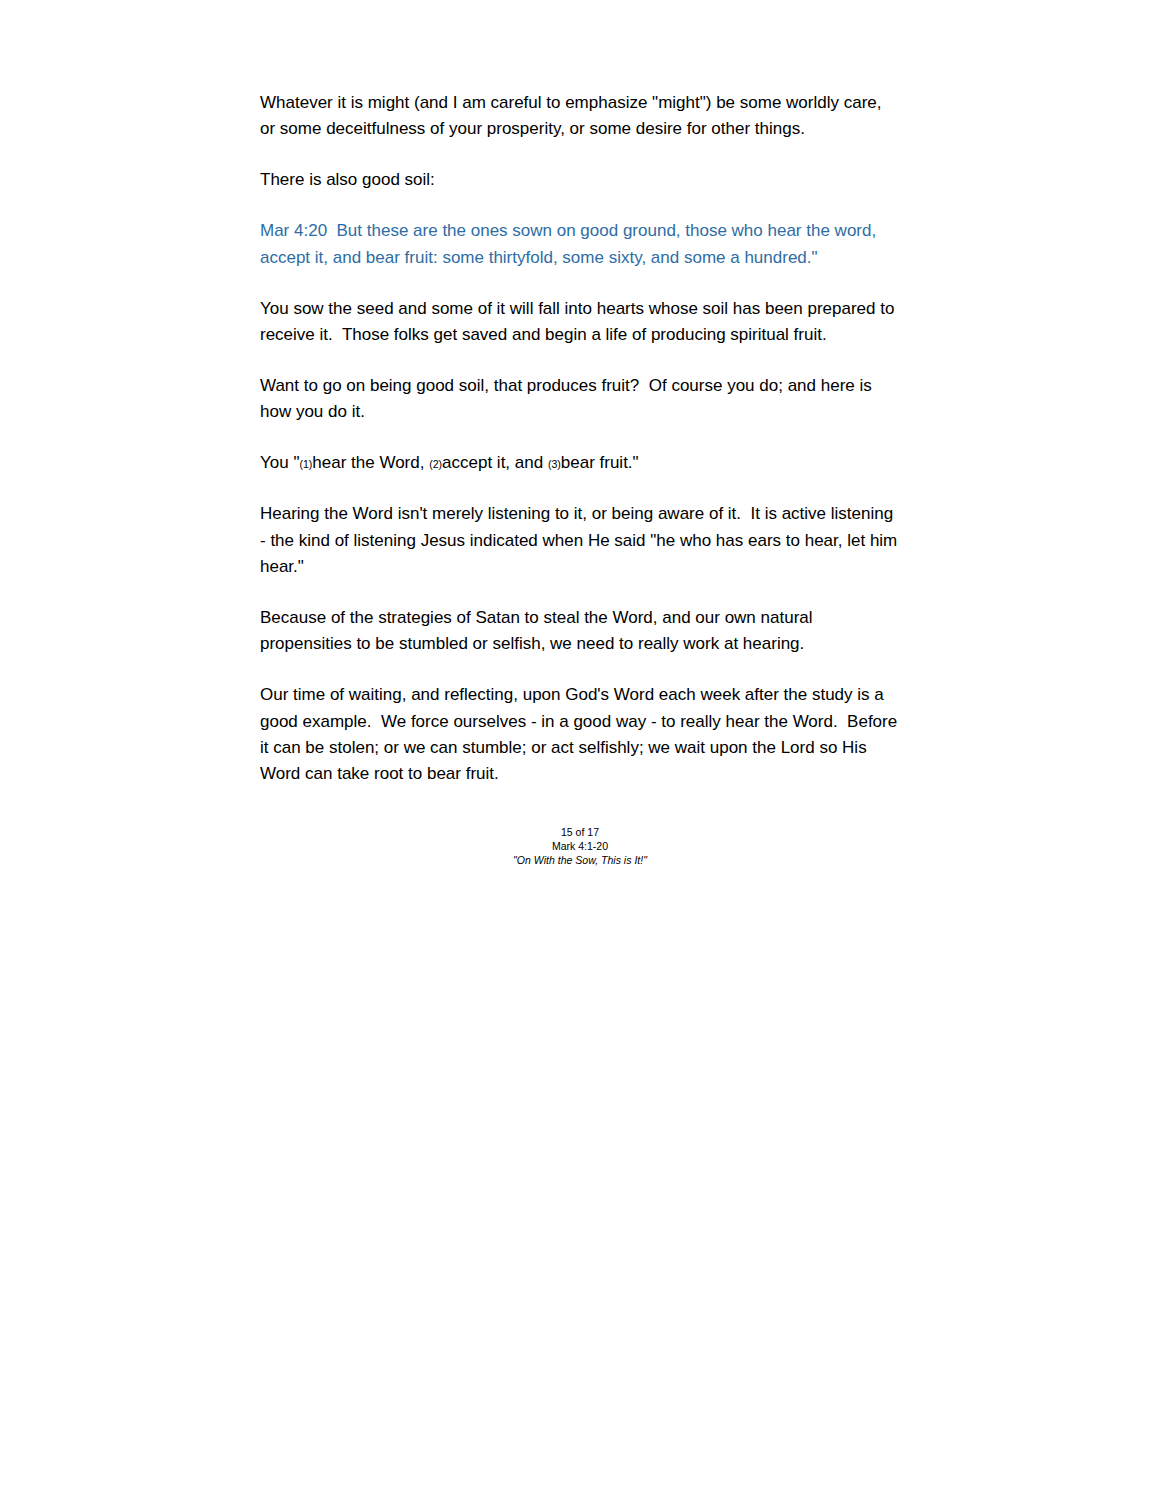Whatever it is might (and I am careful to emphasize "might") be some worldly care, or some deceitfulness of your prosperity, or some desire for other things.
There is also good soil:
Mar 4:20 But these are the ones sown on good ground, those who hear the word, accept it, and bear fruit: some thirtyfold, some sixty, and some a hundred."
You sow the seed and some of it will fall into hearts whose soil has been prepared to receive it. Those folks get saved and begin a life of producing spiritual fruit.
Want to go on being good soil, that produces fruit? Of course you do; and here is how you do it.
You "(1) hear the Word, (2) accept it, and (3) bear fruit."
Hearing the Word isn't merely listening to it, or being aware of it. It is active listening - the kind of listening Jesus indicated when He said "he who has ears to hear, let him hear."
Because of the strategies of Satan to steal the Word, and our own natural propensities to be stumbled or selfish, we need to really work at hearing.
Our time of waiting, and reflecting, upon God's Word each week after the study is a good example. We force ourselves - in a good way - to really hear the Word. Before it can be stolen; or we can stumble; or act selfishly; we wait upon the Lord so His Word can take root to bear fruit.
15 of 17
Mark 4:1-20
"On With the Sow, This is It!"